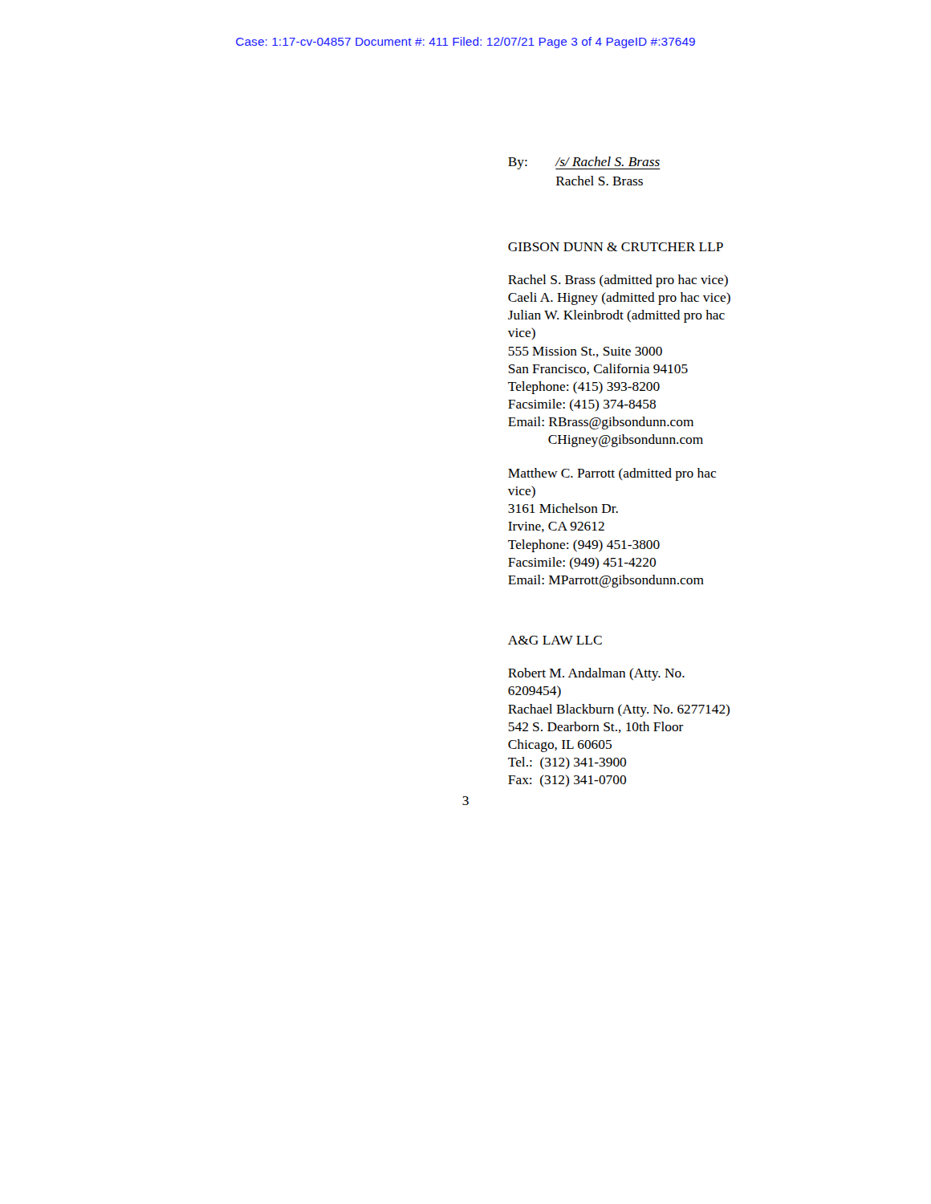Case: 1:17-cv-04857 Document #: 411 Filed: 12/07/21 Page 3 of 4 PageID #:37649
By: /s/ Rachel S. Brass
Rachel S. Brass
GIBSON DUNN & CRUTCHER LLP
Rachel S. Brass (admitted pro hac vice)
Caeli A. Higney (admitted pro hac vice)
Julian W. Kleinbrodt (admitted pro hac vice)
555 Mission St., Suite 3000
San Francisco, California 94105
Telephone: (415) 393-8200
Facsimile: (415) 374-8458
Email: RBrass@gibsondunn.com
CHigney@gibsondunn.com
Matthew C. Parrott (admitted pro hac vice)
3161 Michelson Dr.
Irvine, CA 92612
Telephone: (949) 451-3800
Facsimile: (949) 451-4220
Email: MParrott@gibsondunn.com
A&G LAW LLC
Robert M. Andalman (Atty. No. 6209454)
Rachael Blackburn (Atty. No. 6277142)
542 S. Dearborn St., 10th Floor
Chicago, IL 60605
Tel.: (312) 341-3900
Fax: (312) 341-0700
3